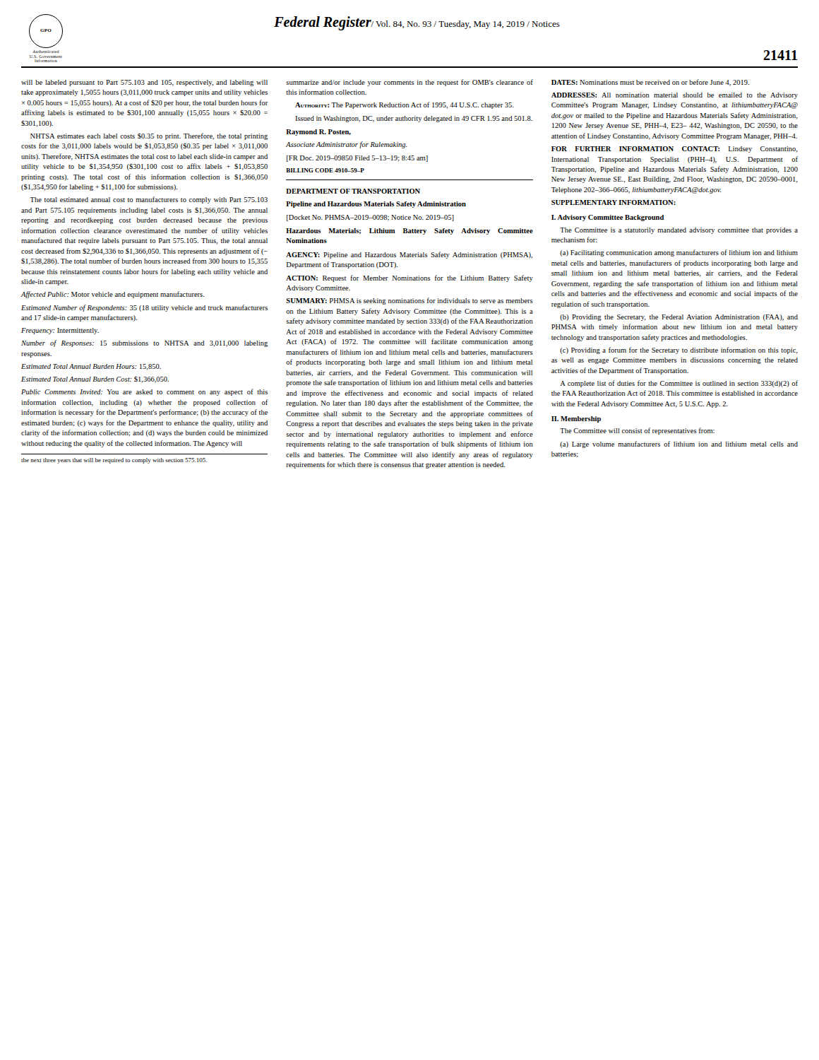GPO
Authenticated
U.S. Government
Information
Federal Register/ Vol. 84, No. 93 / Tuesday, May 14, 2019 / Notices
21411
will be labeled pursuant to Part 575.103 and 105, respectively, and labeling will take approximately 1,5055 hours (3,011,000 truck camper units and utility vehicles × 0.005 hours = 15,055 hours). At a cost of $20 per hour, the total burden hours for affixing labels is estimated to be $301,100 annually (15,055 hours × $20.00 = $301,100).
NHTSA estimates each label costs $0.35 to print. Therefore, the total printing costs for the 3,011,000 labels would be $1,053,850 ($0.35 per label × 3,011,000 units). Therefore, NHTSA estimates the total cost to label each slide-in camper and utility vehicle to be $1,354,950 ($301,100 cost to affix labels + $1,053,850 printing costs). The total cost of this information collection is $1,366,050 ($1,354,950 for labeling + $11,100 for submissions).
The total estimated annual cost to manufacturers to comply with Part 575.103 and Part 575.105 requirements including label costs is $1,366,050. The annual reporting and recordkeeping cost burden decreased because the previous information collection clearance overestimated the number of utility vehicles manufactured that require labels pursuant to Part 575.105. Thus, the total annual cost decreased from $2,904,336 to $1,366,050. This represents an adjustment of (−$1,538,286). The total number of burden hours increased from 300 hours to 15,355 because this reinstatement counts labor hours for labeling each utility vehicle and slide-in camper.
Affected Public: Motor vehicle and equipment manufacturers.
Estimated Number of Respondents: 35 (18 utility vehicle and truck manufacturers and 17 slide-in camper manufacturers).
Frequency: Intermittently.
Number of Responses: 15 submissions to NHTSA and 3,011,000 labeling responses.
Estimated Total Annual Burden Hours: 15,850.
Estimated Total Annual Burden Cost: $1,366,050.
Public Comments Invited: You are asked to comment on any aspect of this information collection, including (a) whether the proposed collection of information is necessary for the Department's performance; (b) the accuracy of the estimated burden; (c) ways for the Department to enhance the quality, utility and clarity of the information collection; and (d) ways the burden could be minimized without reducing the quality of the collected information. The Agency will
the next three years that will be required to comply with section 575.105.
summarize and/or include your comments in the request for OMB's clearance of this information collection.
Authority: The Paperwork Reduction Act of 1995, 44 U.S.C. chapter 35.
Issued in Washington, DC, under authority delegated in 49 CFR 1.95 and 501.8.
Raymond R. Posten,
Associate Administrator for Rulemaking.
[FR Doc. 2019–09850 Filed 5–13–19; 8:45 am]
BILLING CODE 4910–59–P
DEPARTMENT OF TRANSPORTATION
Pipeline and Hazardous Materials Safety Administration
[Docket No. PHMSA–2019–0098; Notice No. 2019–05]
Hazardous Materials; Lithium Battery Safety Advisory Committee Nominations
AGENCY: Pipeline and Hazardous Materials Safety Administration (PHMSA), Department of Transportation (DOT).
ACTION: Request for Member Nominations for the Lithium Battery Safety Advisory Committee.
SUMMARY: PHMSA is seeking nominations for individuals to serve as members on the Lithium Battery Safety Advisory Committee (the Committee). This is a safety advisory committee mandated by section 333(d) of the FAA Reauthorization Act of 2018 and established in accordance with the Federal Advisory Committee Act (FACA) of 1972. The committee will facilitate communication among manufacturers of lithium ion and lithium metal cells and batteries, manufacturers of products incorporating both large and small lithium ion and lithium metal batteries, air carriers, and the Federal Government. This communication will promote the safe transportation of lithium ion and lithium metal cells and batteries and improve the effectiveness and economic and social impacts of related regulation. No later than 180 days after the establishment of the Committee, the Committee shall submit to the Secretary and the appropriate committees of Congress a report that describes and evaluates the steps being taken in the private sector and by international regulatory authorities to implement and enforce requirements relating to the safe transportation of bulk shipments of lithium ion cells and batteries. The Committee will also identify any areas of regulatory requirements for which there is consensus that greater attention is needed.
DATES: Nominations must be received on or before June 4, 2019.
ADDRESSES: All nomination material should be emailed to the Advisory Committee's Program Manager, Lindsey Constantino, at lithiumbatteryFACA@ dot.gov or mailed to the Pipeline and Hazardous Materials Safety Administration, 1200 New Jersey Avenue SE, PHH–4, E23– 442, Washington, DC 20590, to the attention of Lindsey Constantino, Advisory Committee Program Manager, PHH–4.
FOR FURTHER INFORMATION CONTACT: Lindsey Constantino, International Transportation Specialist (PHH–4), U.S. Department of Transportation, Pipeline and Hazardous Materials Safety Administration, 1200 New Jersey Avenue SE., East Building, 2nd Floor, Washington, DC 20590–0001, Telephone 202–366–0665, lithiumbatteryFACA@dot.gov.
SUPPLEMENTARY INFORMATION:
I. Advisory Committee Background
The Committee is a statutorily mandated advisory committee that provides a mechanism for:
(a) Facilitating communication among manufacturers of lithium ion and lithium metal cells and batteries, manufacturers of products incorporating both large and small lithium ion and lithium metal batteries, air carriers, and the Federal Government, regarding the safe transportation of lithium ion and lithium metal cells and batteries and the effectiveness and economic and social impacts of the regulation of such transportation.
(b) Providing the Secretary, the Federal Aviation Administration (FAA), and PHMSA with timely information about new lithium ion and metal battery technology and transportation safety practices and methodologies.
(c) Providing a forum for the Secretary to distribute information on this topic, as well as engage Committee members in discussions concerning the related activities of the Department of Transportation.
A complete list of duties for the Committee is outlined in section 333(d)(2) of the FAA Reauthorization Act of 2018. This committee is established in accordance with the Federal Advisory Committee Act, 5 U.S.C. App. 2.
II. Membership
The Committee will consist of representatives from:
(a) Large volume manufacturers of lithium ion and lithium metal cells and batteries;